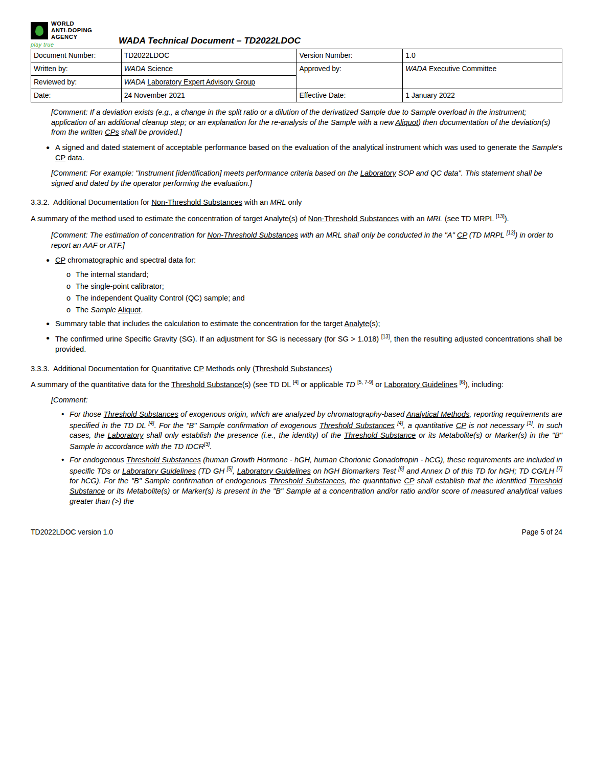WORLD
ANTI-DOPING
AGENCY
play true
WADA Technical Document – TD2022LDOC
| Document Number: | TD2022LDOC | Version Number: | 1.0 |
| Written by: | WADA Science | Approved by: | WADA Executive Committee |
| Reviewed by: | WADA Laboratory Expert Advisory Group |
| Date: | 24 November 2021 | Effective Date: | 1 January 2022 |
[Comment: If a deviation exists (e.g., a change in the split ratio or a dilution of the derivatized Sample due to Sample overload in the instrument; application of an additional cleanup step; or an explanation for the re-analysis of the Sample with a new Aliquot) then documentation of the deviation(s) from the written CPs shall be provided.]
A signed and dated statement of acceptable performance based on the evaluation of the analytical instrument which was used to generate the Sample's CP data.
[Comment: For example: "Instrument [identification] meets performance criteria based on the Laboratory SOP and QC data". This statement shall be signed and dated by the operator performing the evaluation.]
3.3.2. Additional Documentation for Non-Threshold Substances with an MRL only
A summary of the method used to estimate the concentration of target Analyte(s) of Non-Threshold Substances with an MRL (see TD MRPL [13]).
[Comment: The estimation of concentration for Non-Threshold Substances with an MRL shall only be conducted in the "A" CP (TD MRPL [13]) in order to report an AAF or ATF.]
CP chromatographic and spectral data for:
The internal standard;
The single-point calibrator;
The independent Quality Control (QC) sample; and
The Sample Aliquot.
Summary table that includes the calculation to estimate the concentration for the target Analyte(s);
The confirmed urine Specific Gravity (SG). If an adjustment for SG is necessary (for SG > 1.018) [13], then the resulting adjusted concentrations shall be provided.
3.3.3. Additional Documentation for Quantitative CP Methods only (Threshold Substances)
A summary of the quantitative data for the Threshold Substance(s) (see TD DL [4] or applicable TD [5, 7-9] or Laboratory Guidelines [6]), including:
[Comment:
For those Threshold Substances of exogenous origin, which are analyzed by chromatography-based Analytical Methods, reporting requirements are specified in the TD DL [4]. For the "B" Sample confirmation of exogenous Threshold Substances [4], a quantitative CP is not necessary [1]. In such cases, the Laboratory shall only establish the presence (i.e., the identity) of the Threshold Substance or its Metabolite(s) or Marker(s) in the "B" Sample in accordance with the TD IDCR[3].
For endogenous Threshold Substances (human Growth Hormone - hGH, human Chorionic Gonadotropin - hCG), these requirements are included in specific TDs or Laboratory Guidelines (TD GH [5], Laboratory Guidelines on hGH Biomarkers Test [6] and Annex D of this TD for hGH; TD CG/LH [7] for hCG). For the "B" Sample confirmation of endogenous Threshold Substances, the quantitative CP shall establish that the identified Threshold Substance or its Metabolite(s) or Marker(s) is present in the "B" Sample at a concentration and/or ratio and/or score of measured analytical values greater than (>) the
TD2022LDOC version 1.0
Page 5 of 24